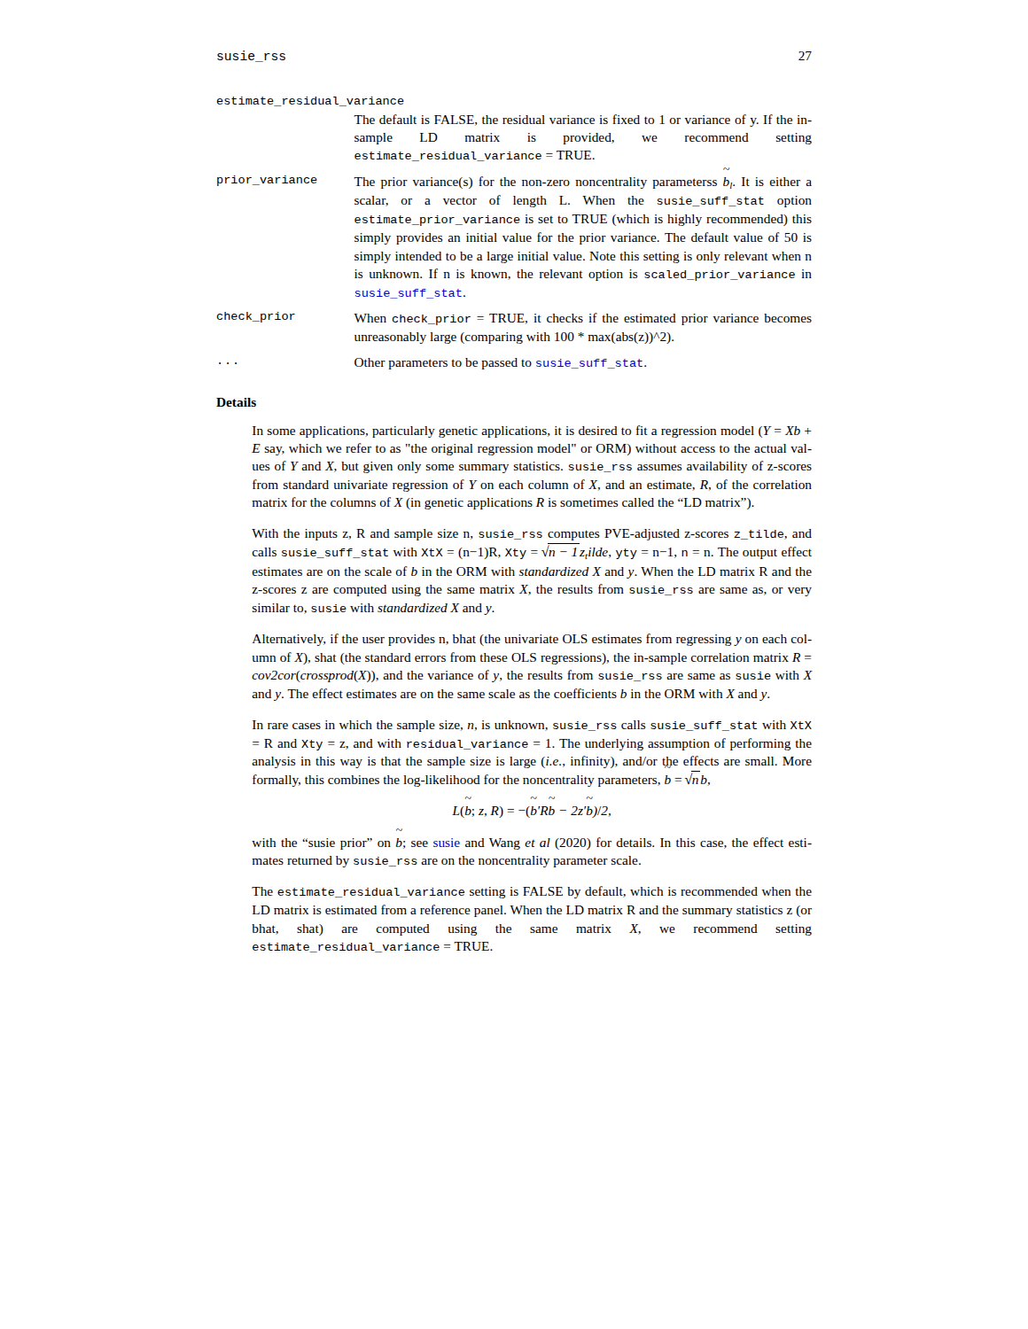susie_rss
27
estimate_residual_variance
The default is FALSE, the residual variance is fixed to 1 or variance of y. If the in-sample LD matrix is provided, we recommend setting estimate_residual_variance = TRUE.
prior_variance
The prior variance(s) for the non-zero noncentrality parameterss ~bl. It is either a scalar, or a vector of length L. When the susie_suff_stat option estimate_prior_variance is set to TRUE (which is highly recommended) this simply provides an initial value for the prior variance. The default value of 50 is simply intended to be a large initial value. Note this setting is only relevant when n is unknown. If n is known, the relevant option is scaled_prior_variance in susie_suff_stat.
check_prior
When check_prior = TRUE, it checks if the estimated prior variance becomes unreasonably large (comparing with 100 * max(abs(z))^2).
...
Other parameters to be passed to susie_suff_stat.
Details
In some applications, particularly genetic applications, it is desired to fit a regression model (Y = Xb + E say, which we refer to as "the original regression model" or ORM) without access to the actual values of Y and X, but given only some summary statistics. susie_rss assumes availability of z-scores from standard univariate regression of Y on each column of X, and an estimate, R, of the correlation matrix for the columns of X (in genetic applications R is sometimes called the “LD matrix”).
With the inputs z, R and sample size n, susie_rss computes PVE-adjusted z-scores z_tilde, and calls susie_suff_stat with XtX = (n−1)R, Xty = n − 1 ztilde, yty = n−1, n = n. The output effect estimates are on the scale of b in the ORM with standardized X and y. When the LD matrix R and the z-scores z are computed using the same matrix X, the results from susie_rss are same as, or very similar to, susie with standardized X and y.
Alternatively, if the user provides n, bhat (the univariate OLS estimates from regressing y on each column of X), shat (the standard errors from these OLS regressions), the in-sample correlation matrix R = cov2cor(crossprod(X)), and the variance of y, the results from susie_rss are same as susie with X and y. The effect estimates are on the same scale as the coefficients b in the ORM with X and y.
In rare cases in which the sample size, n, is unknown, susie_rss calls susie_suff_stat with XtX = R and Xty = z, and with residual_variance = 1. The underlying assumption of performing the analysis in this way is that the sample size is large (i.e., infinity), and/or the effects are small. More formally, this combines the log-likelihood for the noncentrality parameters, ~b = nb,
L(~b; z, R) = −(~b′R~b − 2z′~b)/2,
with the “susie prior” on ~b; see susie and Wang et al (2020) for details. In this case, the effect estimates returned by susie_rss are on the noncentrality parameter scale.
The estimate_residual_variance setting is FALSE by default, which is recommended when the LD matrix is estimated from a reference panel. When the LD matrix R and the summary statistics z (or bhat, shat) are computed using the same matrix X, we recommend setting estimate_residual_variance = TRUE.